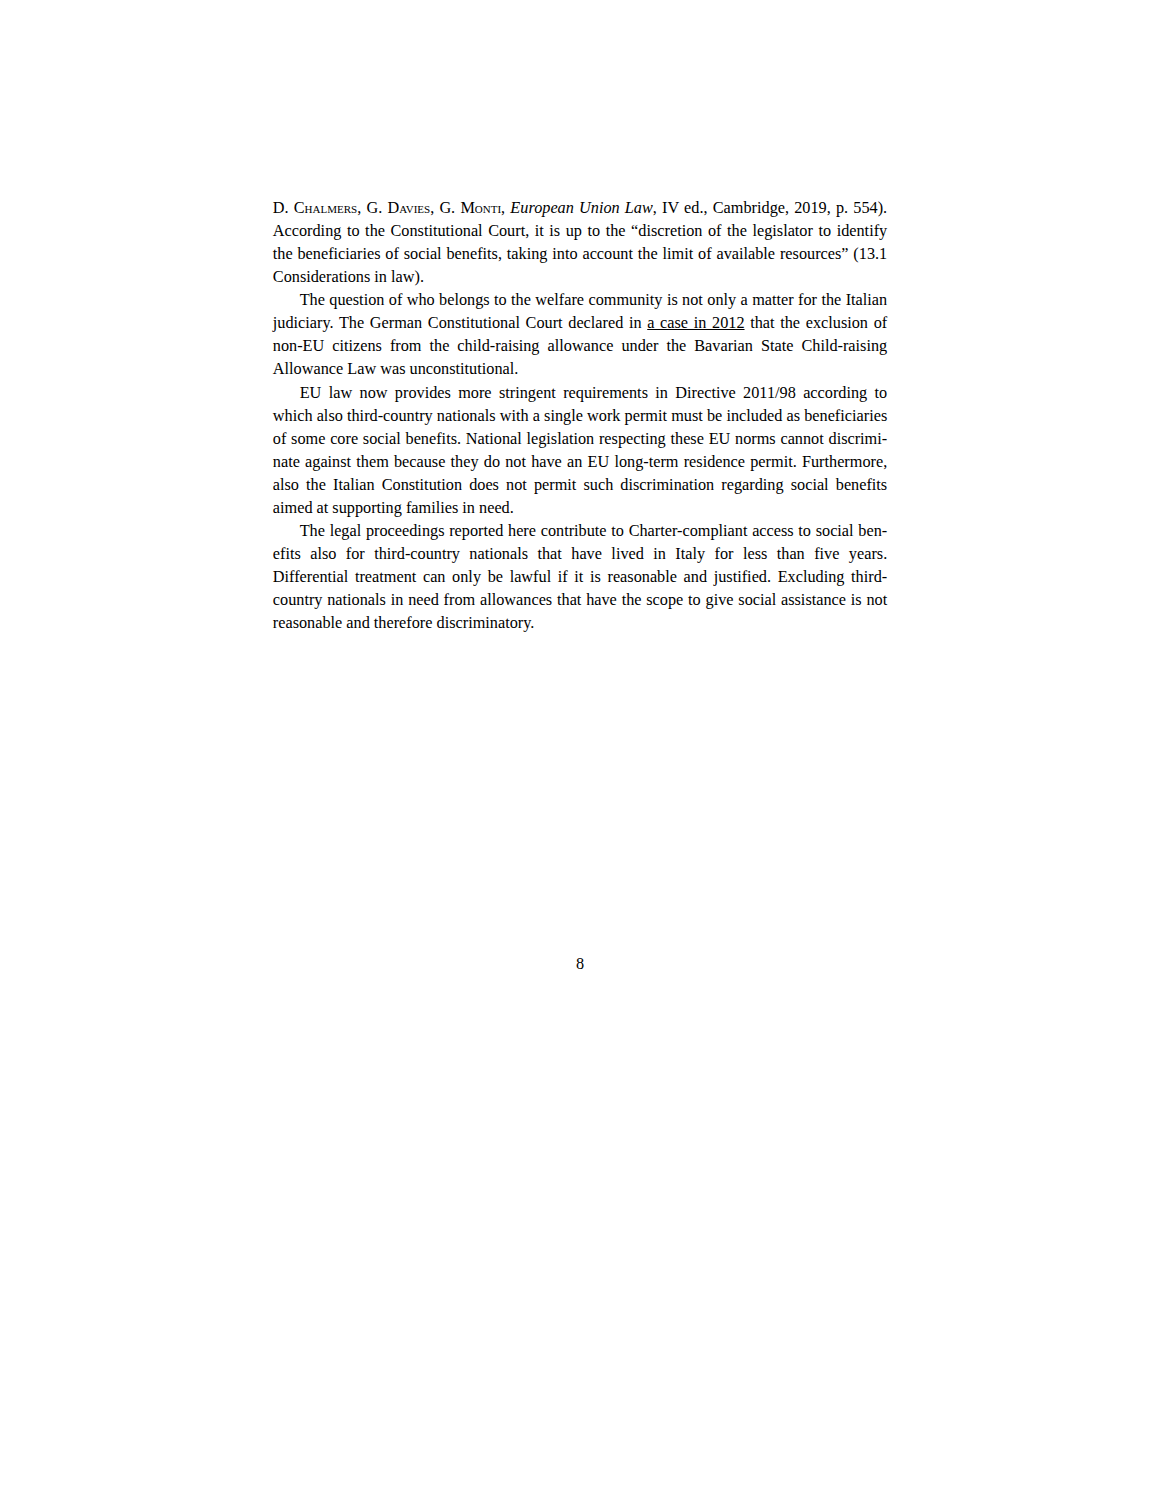D. Chalmers, G. Davies, G. Monti, European Union Law, IV ed., Cambridge, 2019, p. 554). According to the Constitutional Court, it is up to the “discretion of the legislator to identify the beneficiaries of social benefits, taking into account the limit of available resources” (13.1 Considerations in law).
The question of who belongs to the welfare community is not only a matter for the Italian judiciary. The German Constitutional Court declared in a case in 2012 that the exclusion of non-EU citizens from the child-raising allowance under the Bavarian State Child-raising Allowance Law was unconstitutional.
EU law now provides more stringent requirements in Directive 2011/98 according to which also third-country nationals with a single work permit must be included as beneficiaries of some core social benefits. National legislation respecting these EU norms cannot discriminate against them because they do not have an EU long-term residence permit. Furthermore, also the Italian Constitution does not permit such discrimination regarding social benefits aimed at supporting families in need.
The legal proceedings reported here contribute to Charter-compliant access to social benefits also for third-country nationals that have lived in Italy for less than five years. Differential treatment can only be lawful if it is reasonable and justified. Excluding third-country nationals in need from allowances that have the scope to give social assistance is not reasonable and therefore discriminatory.
8